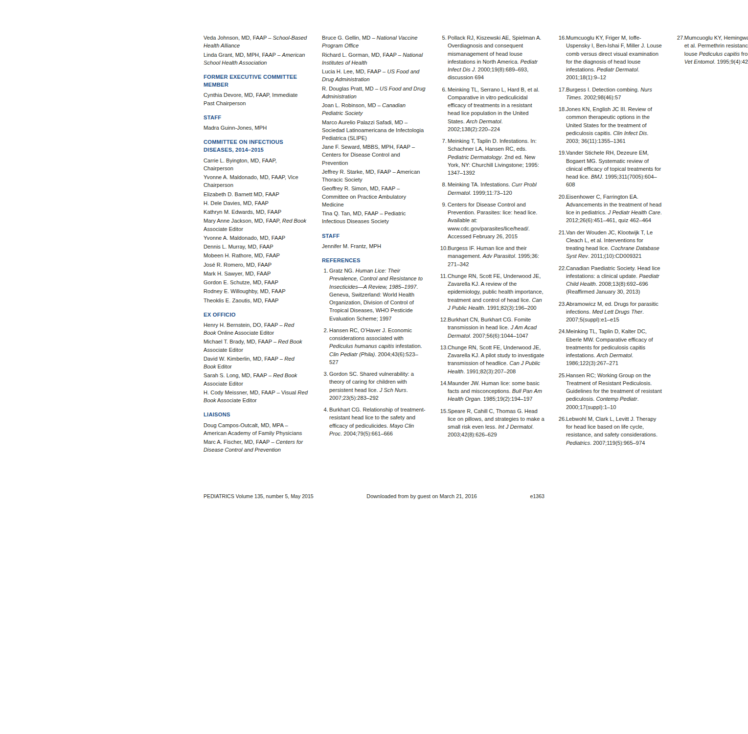Veda Johnson, MD, FAAP – School-Based Health Alliance
Linda Grant, MD, MPH, FAAP – American School Health Association
FORMER EXECUTIVE COMMITTEE MEMBER
Cynthia Devore, MD, FAAP, Immediate Past Chairperson
STAFF
Madra Guinn-Jones, MPH
COMMITTEE ON INFECTIOUS DISEASES, 2014–2015
Carrie L. Byington, MD, FAAP, Chairperson
Yvonne A. Maldonado, MD, FAAP, Vice Chairperson
Elizabeth D. Barnett MD, FAAP
H. Dele Davies, MD, FAAP
Kathryn M. Edwards, MD, FAAP
Mary Anne Jackson, MD, FAAP, Red Book Associate Editor
Yvonne A. Maldonado, MD, FAAP
Dennis L. Murray, MD, FAAP
Mobeen H. Rathore, MD, FAAP
José R. Romero, MD, FAAP
Mark H. Sawyer, MD, FAAP
Gordon E. Schutze, MD, FAAP
Rodney E. Willoughby, MD, FAAP
Theoklis E. Zaoutis, MD, FAAP
EX OFFICIO
Henry H. Bernstein, DO, FAAP – Red Book Online Associate Editor
Michael T. Brady, MD, FAAP – Red Book Associate Editor
David W. Kimberlin, MD, FAAP – Red Book Editor
Sarah S. Long, MD, FAAP – Red Book Associate Editor
H. Cody Meissner, MD, FAAP – Visual Red Book Associate Editor
LIAISONS
Doug Campos-Outcalt, MD, MPA – American Academy of Family Physicians
Marc A. Fischer, MD, FAAP – Centers for Disease Control and Prevention
Bruce G. Gellin, MD – National Vaccine Program Office
Richard L. Gorman, MD, FAAP – National Institutes of Health
Lucia H. Lee, MD, FAAP – US Food and Drug Administration
R. Douglas Pratt, MD – US Food and Drug Administration
Joan L. Robinson, MD – Canadian Pediatric Society
Marco Aurelio Palazzi Safadi, MD – Sociedad Latinoamericana de Infectologia Pediatrica (SLIPE)
Jane F. Seward, MBBS, MPH, FAAP – Centers for Disease Control and Prevention
Jeffrey R. Starke, MD, FAAP – American Thoracic Society
Geoffrey R. Simon, MD, FAAP – Committee on Practice Ambulatory Medicine
Tina Q. Tan, MD, FAAP – Pediatric Infectious Diseases Society
STAFF
Jennifer M. Frantz, MPH
REFERENCES
Gratz NG. Human Lice: Their Prevalence, Control and Resistance to Insecticides—A Review, 1985–1997. Geneva, Switzerland: World Health Organization, Division of Control of Tropical Diseases, WHO Pesticide Evaluation Scheme; 1997
Hansen RC, O’Haver J. Economic considerations associated with Pediculus humanus capitis infestation. Clin Pediatr (Phila). 2004;43(6):523–527
Gordon SC. Shared vulnerability: a theory of caring for children with persistent head lice. J Sch Nurs. 2007;23(5):283–292
Burkhart CG. Relationship of treatment-resistant head lice to the safety and efficacy of pediculicides. Mayo Clin Proc. 2004;79(5):661–666
Pollack RJ, Kiszewski AE, Spielman A. Overdiagnosis and consequent mismanagement of head louse infestations in North America. Pediatr Infect Dis J. 2000;19(8):689–693, discussion 694
Meinking TL, Serrano L, Hard B, et al. Comparative in vitro pediculicidal efficacy of treatments in a resistant head lice population in the United States. Arch Dermatol. 2002;138(2):220–224
Meinking T, Taplin D. Infestations. In: Schachner LA, Hansen RC, eds. Pediatric Dermatology. 2nd ed. New York, NY: Churchill Livingstone; 1995: 1347–1392
Meinking TA. Infestations. Curr Probl Dermatol. 1999;11:73–120
Centers for Disease Control and Prevention. Parasites: lice: head lice. Available at: www.cdc.gov/parasites/lice/head/. Accessed February 26, 2015
Burgess IF. Human lice and their management. Adv Parasitol. 1995;36: 271–342
Chunge RN, Scott FE, Underwood JE, Zavarella KJ. A review of the epidemiology, public health importance, treatment and control of head lice. Can J Public Health. 1991;82(3):196–200
Burkhart CN, Burkhart CG. Fomite transmission in head lice. J Am Acad Dermatol. 2007;56(6):1044–1047
Chunge RN, Scott FE, Underwood JE, Zavarella KJ. A pilot study to investigate transmission of headlice. Can J Public Health. 1991;82(3):207–208
Maunder JW. Human lice: some basic facts and misconceptions. Bull Pan Am Health Organ. 1985;19(2):194–197
Speare R, Cahill C, Thomas G. Head lice on pillows, and strategies to make a small risk even less. Int J Dermatol. 2003;42(8):626–629
Mumcuoglu KY, Friger M, Ioffe-Uspensky I, Ben-Ishai F, Miller J. Louse comb versus direct visual examination for the diagnosis of head louse infestations. Pediatr Dermatol. 2001;18(1):9–12
Burgess I. Detection combing. Nurs Times. 2002;98(46):57
Jones KN, English JC III. Review of common therapeutic options in the United States for the treatment of pediculosis capitis. Clin Infect Dis. 2003; 36(11):1355–1361
Vander Stichele RH, Dezeure EM, Bogaert MG. Systematic review of clinical efficacy of topical treatments for head lice. BMJ. 1995;311(7005):604–608
Eisenhower C, Farrington EA. Advancements in the treatment of head lice in pediatrics. J Pediatr Health Care. 2012;26(6):451–461, quiz 462–464
Van der Wouden JC, Klootwijk T, Le Cleach L, et al. Interventions for treating head lice. Cochrane Database Syst Rev. 2011;(10):CD009321
Canadian Paediatric Society. Head lice infestations: a clinical update. Paediatr Child Health. 2008;13(8):692–696 (Reaffirmed January 30, 2013)
Abramowicz M, ed. Drugs for parasitic infections. Med Lett Drugs Ther. 2007;5(suppl):e1–e15
Meinking TL, Taplin D, Kalter DC, Eberle MW. Comparative efficacy of treatments for pediculosis capitis infestations. Arch Dermatol. 1986;122(3):267–271
Hansen RC; Working Group on the Treatment of Resistant Pediculosis. Guidelines for the treatment of resistant pediculosis. Contemp Pediatr. 2000;17(suppl):1–10
Lebwohl M, Clark L, Levitt J. Therapy for head lice based on life cycle, resistance, and safety considerations. Pediatrics. 2007;119(5):965–974
Mumcuoglu KY, Hemingway J, Miller J, et al. Permethrin resistance in the head louse Pediculus capitis from Israel. Med Vet Entomol. 1995;9(4):427–432, 447
PEDIATRICS Volume 135, number 5, May 2015
Downloaded from by guest on March 21, 2016
e1363